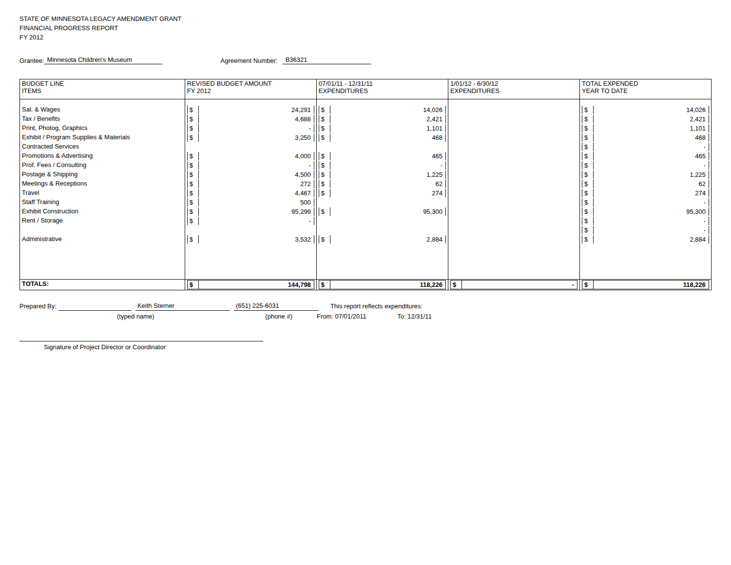STATE OF MINNESOTA LEGACY AMENDMENT GRANT
FINANCIAL PROGRESS REPORT
FY 2012
Grantee: Minnesota Children's Museum Agreement Number: B36321
| BUDGET LINE ITEMS | REVISED BUDGET AMOUNT FY 2012 | 07/01/11 - 12/31/11 EXPENDITURES | 1/01/12 - 6/30/12 EXPENDITURES | TOTAL EXPENDED YEAR TO DATE |
| --- | --- | --- | --- | --- |
| Sal. & Wages | / $ / 24,291 / | / $ / 14,026 / | | / $ / 14,026 / |
| Tax / Benefits | / $ / 4,688 / | / $ / 2,421 / | | / $ / 2,421 / |
| Print, Photog, Graphics | / $ / - / | / $ / 1,101 / | | / $ / 1,101 / |
| Exhibit / Program Supplies & Materials | / $ / 3,250 / | / $ / 468 / | | / $ / 468 / |
| Contracted Services | | | | / $ / - / |
| Promotions & Advertising | / $ / 4,000 / | / $ / 465 / | | / $ / 465 / |
| Prof. Fees / Consulting | / $ / - / | / $ / - / | | / $ / - / |
| Postage & Shipping | / $ / 4,500 / | / $ / 1,225 / | | / $ / 1,225 / |
| Meetings & Receptions | / $ / 272 / | / $ / 62 / | | / $ / 62 / |
| Travel | / $ / 4,467 / | / $ / 274 / | | / $ / 274 / |
| Staff Training | / $ / 500 / | | | / $ / - / |
| Exhibit Construction | / $ / 95,299 / | / $ / 95,300 / | | / $ / 95,300 / |
| Rent / Storage | / $ / - / | | | / $ / - / |
| | | | | / $ / - / |
| Administrative | / $ / 3,532 / | / $ / 2,884 / | | / $ / 2,884 / |
| TOTALS: | / $ / 144,798 / | / $ / 118,226 / | / $ / - / | / $ / 118,226 / |
Prepared By: Keith Sterner (651) 225-6031 This report reflects expenditures:
(typed name) (phone #) From: 07/01/2011 To: 12/31/11
Signature of Project Director or Coordinator